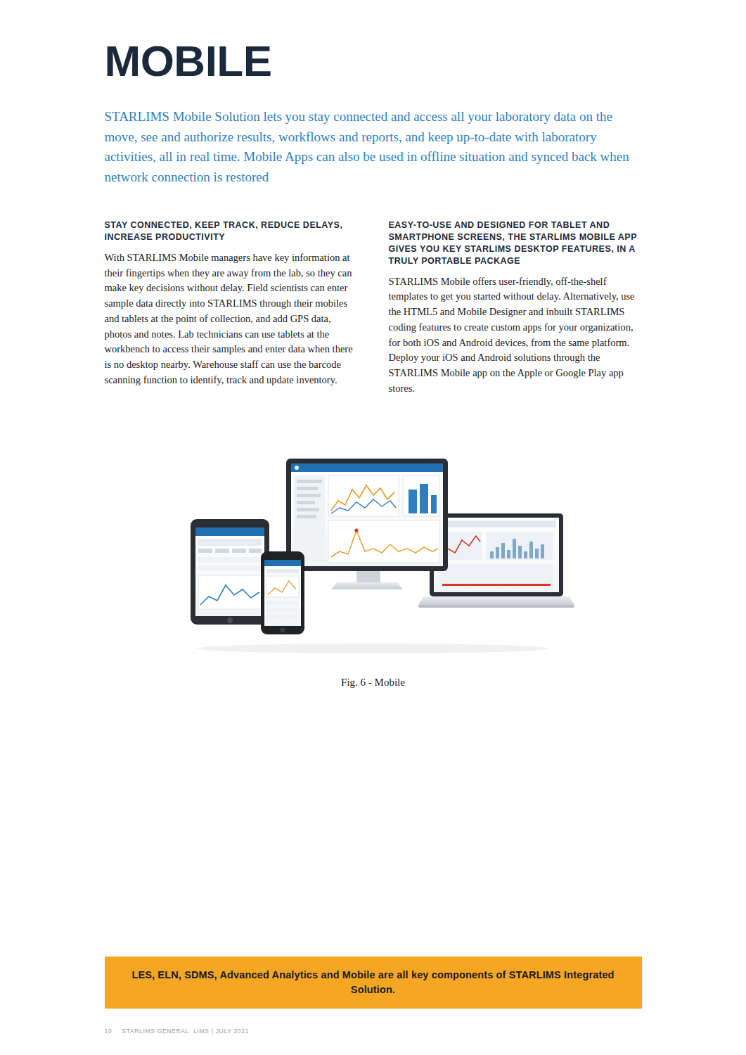MOBILE
STARLIMS Mobile Solution lets you stay connected and access all your laboratory data on the move, see and authorize results, workflows and reports, and keep up-to-date with laboratory activities, all in real time. Mobile Apps can also be used in offline situation and synced back when network connection is restored
Stay connected, keep track, reduce delays, increase productivity
With STARLIMS Mobile managers have key information at their fingertips when they are away from the lab, so they can make key decisions without delay. Field scientists can enter sample data directly into STARLIMS through their mobiles and tablets at the point of collection, and add GPS data, photos and notes. Lab technicians can use tablets at the workbench to access their samples and enter data when there is no desktop nearby. Warehouse staff can use the barcode scanning function to identify, track and update inventory.
Easy-to-use and designed for tablet and smartphone screens, the STARLIMS Mobile App gives you key STARLIMS desktop features, in a truly portable package
STARLIMS Mobile offers user-friendly, off-the-shelf templates to get you started without delay. Alternatively, use the HTML5 and Mobile Designer and inbuilt STARLIMS coding features to create custom apps for your organization, for both iOS and Android devices, from the same platform. Deploy your iOS and Android solutions through the STARLIMS Mobile app on the Apple or Google Play app stores.
Fig. 6 - Mobile
LES, ELN, SDMS, Advanced Analytics and Mobile are all key components of STARLIMS Integrated Solution.
10 STARLIMS GENERAL LIMS | JULY 2021